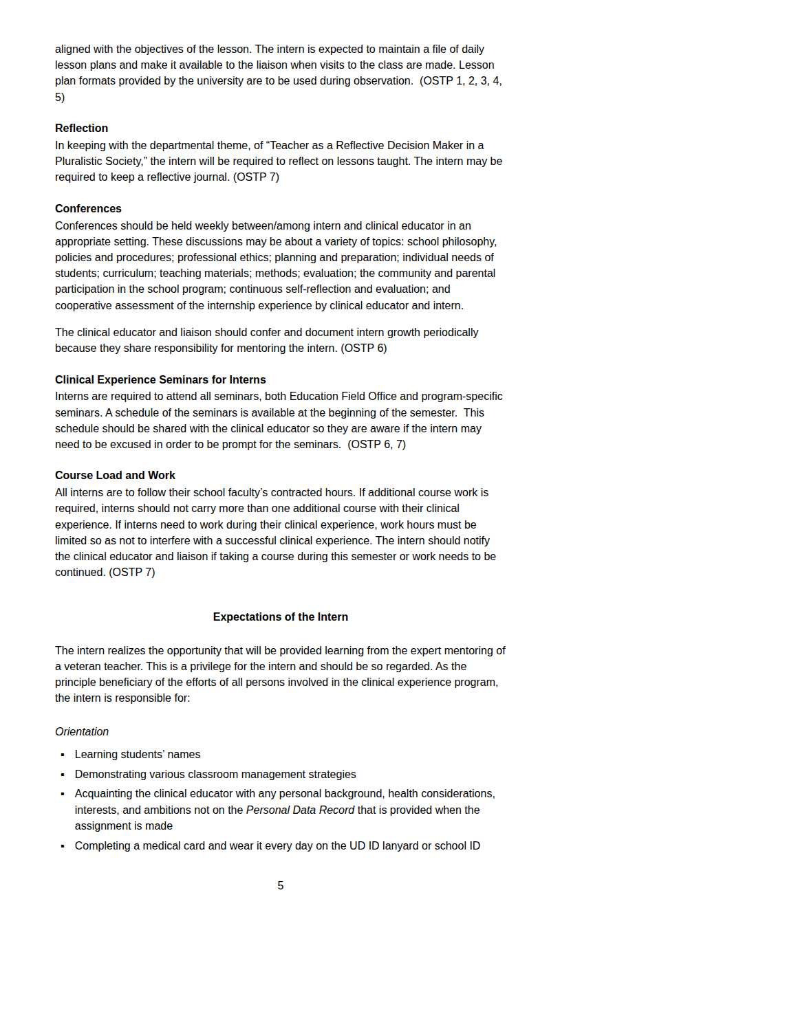aligned with the objectives of the lesson. The intern is expected to maintain a file of daily lesson plans and make it available to the liaison when visits to the class are made. Lesson plan formats provided by the university are to be used during observation. (OSTP 1, 2, 3, 4, 5)
Reflection
In keeping with the departmental theme, of “Teacher as a Reflective Decision Maker in a Pluralistic Society,” the intern will be required to reflect on lessons taught. The intern may be required to keep a reflective journal. (OSTP 7)
Conferences
Conferences should be held weekly between/among intern and clinical educator in an appropriate setting. These discussions may be about a variety of topics: school philosophy, policies and procedures; professional ethics; planning and preparation; individual needs of students; curriculum; teaching materials; methods; evaluation; the community and parental participation in the school program; continuous self-reflection and evaluation; and cooperative assessment of the internship experience by clinical educator and intern.
The clinical educator and liaison should confer and document intern growth periodically because they share responsibility for mentoring the intern. (OSTP 6)
Clinical Experience Seminars for Interns
Interns are required to attend all seminars, both Education Field Office and program-specific seminars. A schedule of the seminars is available at the beginning of the semester. This schedule should be shared with the clinical educator so they are aware if the intern may need to be excused in order to be prompt for the seminars. (OSTP 6, 7)
Course Load and Work
All interns are to follow their school faculty’s contracted hours. If additional course work is required, interns should not carry more than one additional course with their clinical experience. If interns need to work during their clinical experience, work hours must be limited so as not to interfere with a successful clinical experience. The intern should notify the clinical educator and liaison if taking a course during this semester or work needs to be continued. (OSTP 7)
Expectations of the Intern
The intern realizes the opportunity that will be provided learning from the expert mentoring of a veteran teacher. This is a privilege for the intern and should be so regarded. As the principle beneficiary of the efforts of all persons involved in the clinical experience program, the intern is responsible for:
Orientation
Learning students’ names
Demonstrating various classroom management strategies
Acquainting the clinical educator with any personal background, health considerations, interests, and ambitions not on the Personal Data Record that is provided when the assignment is made
Completing a medical card and wear it every day on the UD ID lanyard or school ID
5